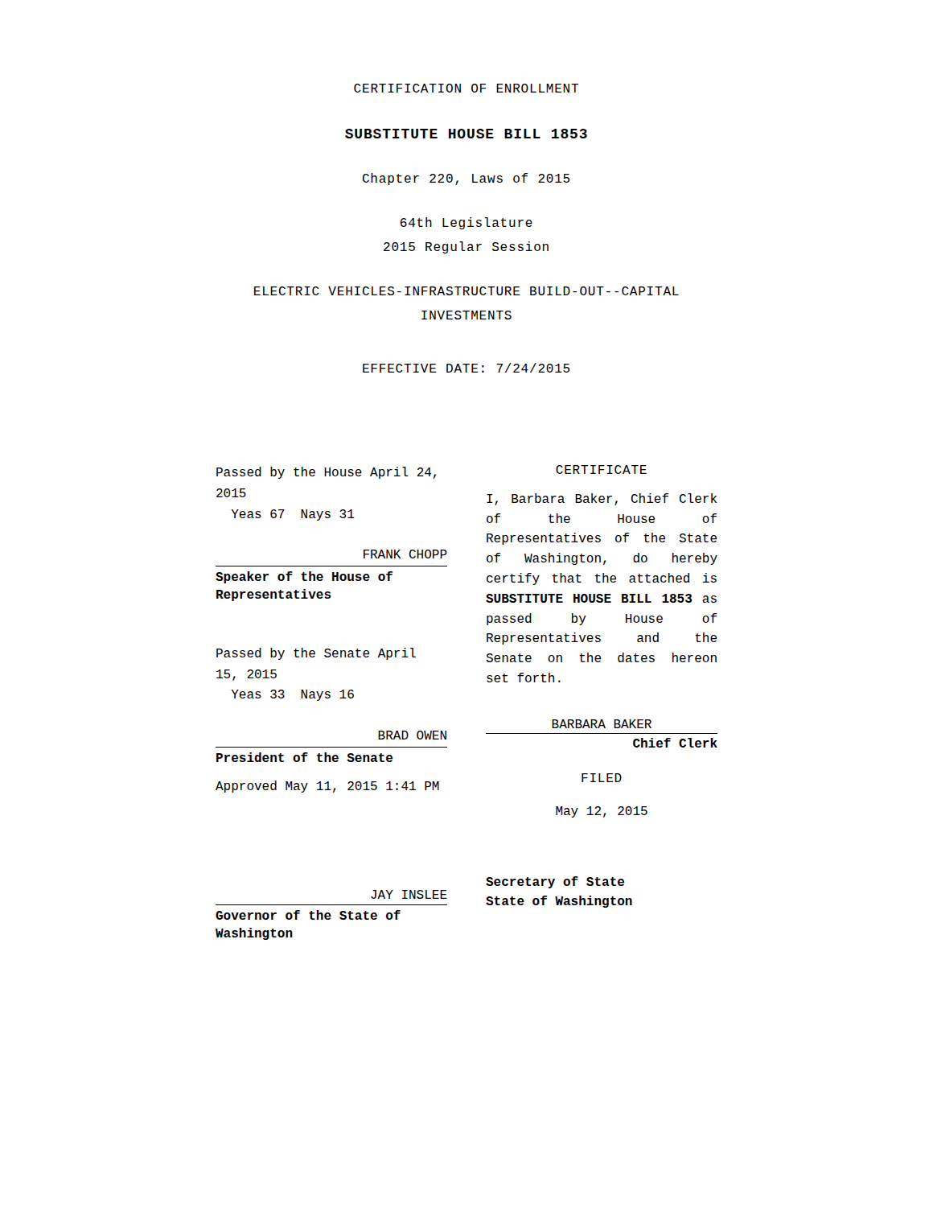CERTIFICATION OF ENROLLMENT
SUBSTITUTE HOUSE BILL 1853
Chapter 220, Laws of 2015
64th Legislature
2015 Regular Session
ELECTRIC VEHICLES-INFRASTRUCTURE BUILD-OUT--CAPITAL INVESTMENTS
EFFECTIVE DATE: 7/24/2015
Passed by the House April 24, 2015
Yeas 67 Nays 31
FRANK CHOPP
Speaker of the House of Representatives
Passed by the Senate April 15, 2015
Yeas 33 Nays 16
BRAD OWEN
President of the Senate
Approved May 11, 2015 1:41 PM
CERTIFICATE
I, Barbara Baker, Chief Clerk of the House of Representatives of the State of Washington, do hereby certify that the attached is SUBSTITUTE HOUSE BILL 1853 as passed by House of Representatives and the Senate on the dates hereon set forth.
BARBARA BAKER
Chief Clerk
FILED
May 12, 2015
JAY INSLEE
Governor of the State of Washington
Secretary of State
State of Washington